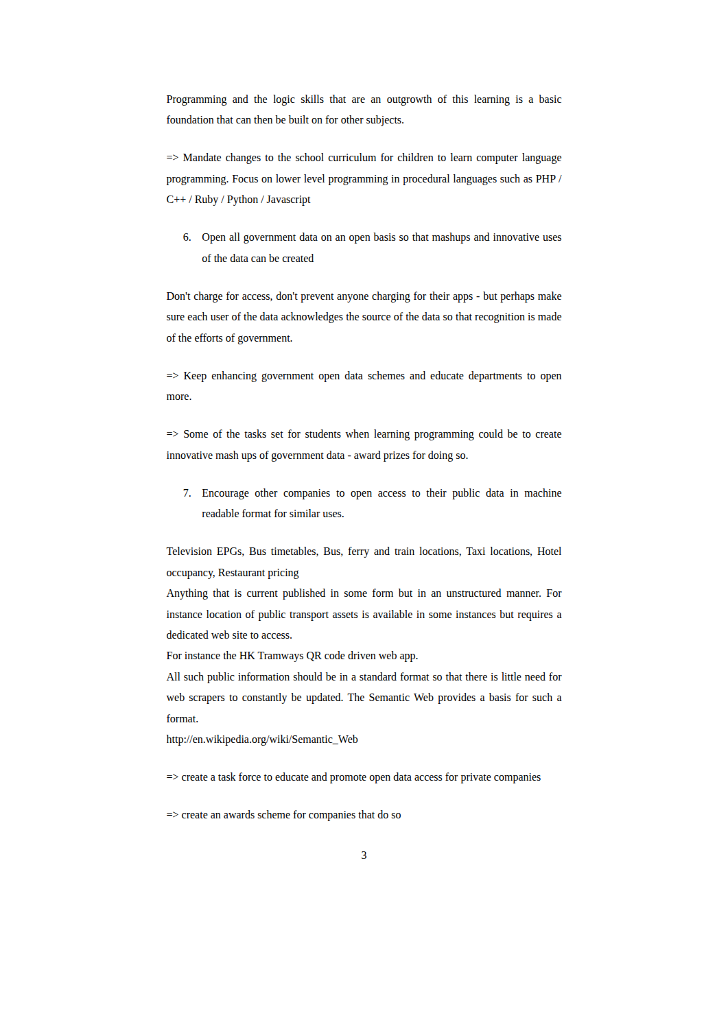Programming and the logic skills that are an outgrowth of this learning is a basic foundation that can then be built on for other subjects.
=> Mandate changes to the school curriculum for children to learn computer language programming. Focus on lower level programming in procedural languages such as PHP / C++ / Ruby / Python / Javascript
Open all government data on an open basis so that mashups and innovative uses of the data can be created
Don't charge for access, don't prevent anyone charging for their apps - but perhaps make sure each user of the data acknowledges the source of the data so that recognition is made of the efforts of government.
=> Keep enhancing government open data schemes and educate departments to open more.
=> Some of the tasks set for students when learning programming could be to create innovative mash ups of government data - award prizes for doing so.
Encourage other companies to open access to their public data in machine readable format for similar uses.
Television EPGs, Bus timetables, Bus, ferry and train locations, Taxi locations, Hotel occupancy, Restaurant pricing
Anything that is current published in some form but in an unstructured manner. For instance location of public transport assets is available in some instances but requires a dedicated web site to access.
For instance the HK Tramways QR code driven web app.
All such public information should be in a standard format so that there is little need for web scrapers to constantly be updated. The Semantic Web provides a basis for such a format.
http://en.wikipedia.org/wiki/Semantic_Web
=> create a task force to educate and promote open data access for private companies
=> create an awards scheme for companies that do so
3